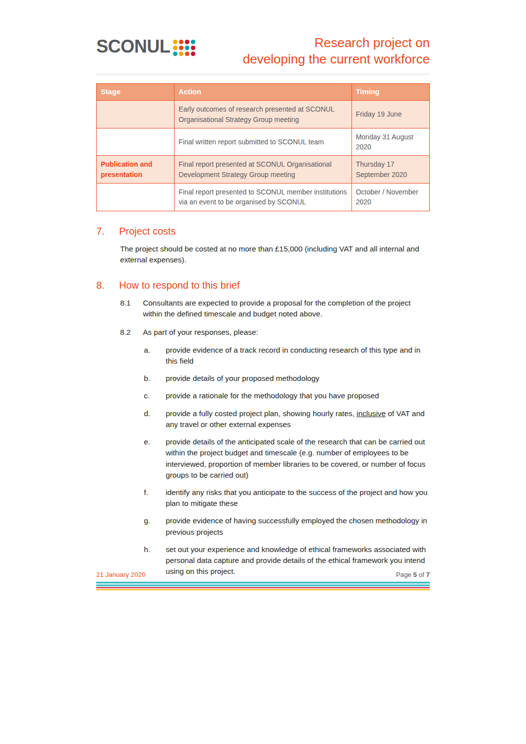SCONUL
Research project on
developing the current workforce
| Stage | Action | Timing |
| --- | --- | --- |
| | Early outcomes of research presented at SCONUL Organisational Strategy Group meeting | Friday 19 June |
| | Final written report submitted to SCONUL team | Monday 31 August 2020 |
| Publication and presentation | Final report presented at SCONUL Organisational Development Strategy Group meeting | Thursday 17 September 2020 |
| | Final report presented to SCONUL member institutions via an event to be organised by SCONUL | October / November 2020 |
7. Project costs
The project should be costed at no more than £15,000 (including VAT and all internal and external expenses).
8. How to respond to this brief
8.1
Consultants are expected to provide a proposal for the completion of the project within the defined timescale and budget noted above.
8.2
As part of your responses, please:
a. provide evidence of a track record in conducting research of this type and in this field
b. provide details of your proposed methodology
c. provide a rationale for the methodology that you have proposed
d. provide a fully costed project plan, showing hourly rates, inclusive of VAT and any travel or other external expenses
e. provide details of the anticipated scale of the research that can be carried out within the project budget and timescale (e.g. number of employees to be interviewed, proportion of member libraries to be covered, or number of focus groups to be carried out)
f. identify any risks that you anticipate to the success of the project and how you plan to mitigate these
g. provide evidence of having successfully employed the chosen methodology in previous projects
h. set out your experience and knowledge of ethical frameworks associated with personal data capture and provide details of the ethical framework you intend using on this project.
21 January 2020 Page 5 of 7